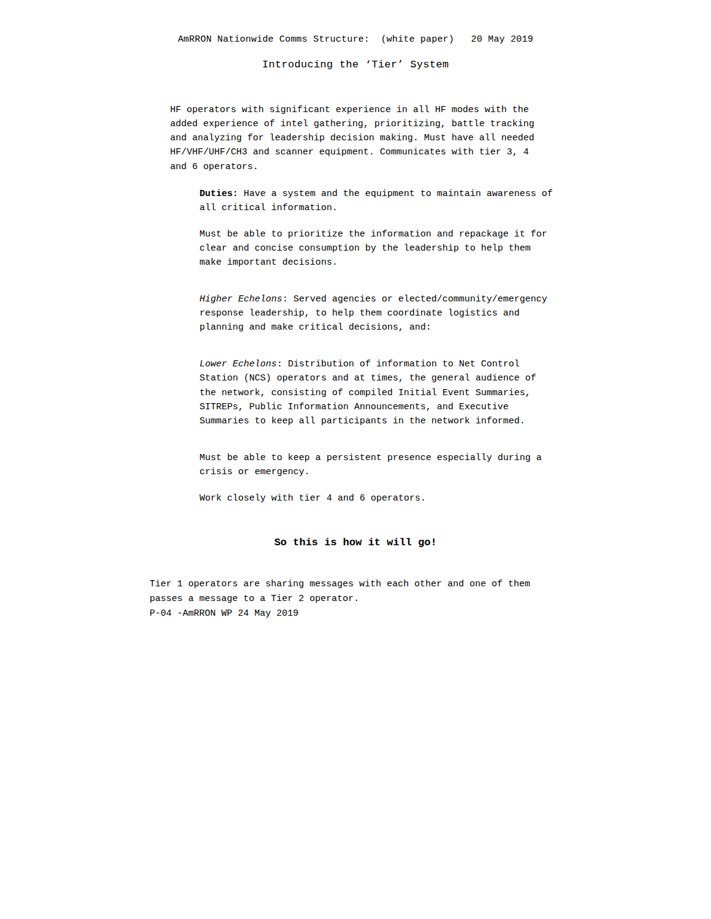AmRRON Nationwide Comms Structure: (white paper) 20 May 2019
Introducing the ‘Tier’ System
HF operators with significant experience in all HF modes with the added experience of intel gathering, prioritizing, battle tracking and analyzing for leadership decision making. Must have all needed HF/VHF/UHF/CH3 and scanner equipment. Communicates with tier 3, 4 and 6 operators.
Duties: Have a system and the equipment to maintain awareness of all critical information.
Must be able to prioritize the information and repackage it for clear and concise consumption by the leadership to help them make important decisions.
Higher Echelons: Served agencies or elected/community/emergency response leadership, to help them coordinate logistics and planning and make critical decisions, and:
Lower Echelons: Distribution of information to Net Control Station (NCS) operators and at times, the general audience of the network, consisting of compiled Initial Event Summaries, SITREPs, Public Information Announcements, and Executive Summaries to keep all participants in the network informed.
Must be able to keep a persistent presence especially during a crisis or emergency.
Work closely with tier 4 and 6 operators.
So this is how it will go!
Tier 1 operators are sharing messages with each other and one of them passes a message to a Tier 2 operator.
P-04 -AmRRON WP 24 May 2019